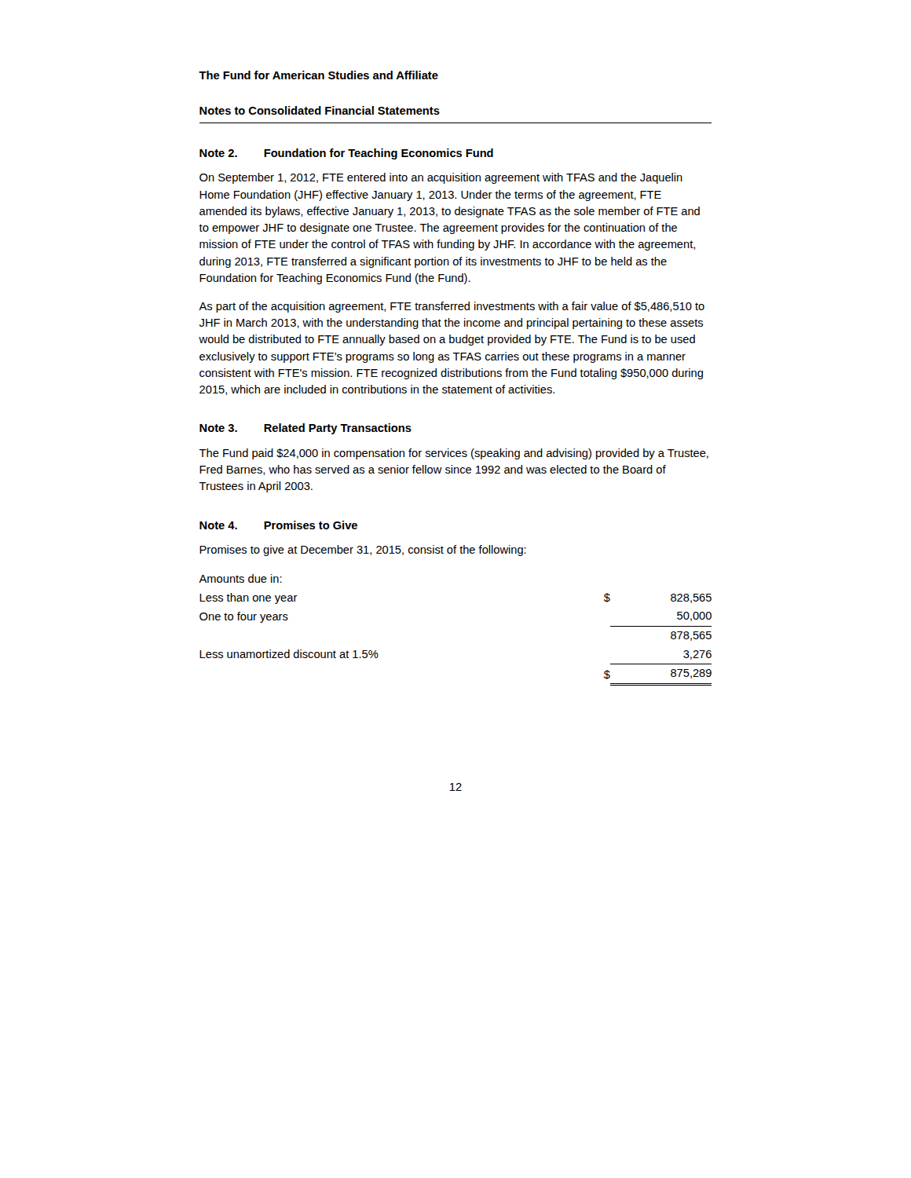The Fund for American Studies and Affiliate
Notes to Consolidated Financial Statements
Note 2. Foundation for Teaching Economics Fund
On September 1, 2012, FTE entered into an acquisition agreement with TFAS and the Jaquelin Home Foundation (JHF) effective January 1, 2013. Under the terms of the agreement, FTE amended its bylaws, effective January 1, 2013, to designate TFAS as the sole member of FTE and to empower JHF to designate one Trustee. The agreement provides for the continuation of the mission of FTE under the control of TFAS with funding by JHF. In accordance with the agreement, during 2013, FTE transferred a significant portion of its investments to JHF to be held as the Foundation for Teaching Economics Fund (the Fund).
As part of the acquisition agreement, FTE transferred investments with a fair value of $5,486,510 to JHF in March 2013, with the understanding that the income and principal pertaining to these assets would be distributed to FTE annually based on a budget provided by FTE. The Fund is to be used exclusively to support FTE’s programs so long as TFAS carries out these programs in a manner consistent with FTE's mission. FTE recognized distributions from the Fund totaling $950,000 during 2015, which are included in contributions in the statement of activities.
Note 3. Related Party Transactions
The Fund paid $24,000 in compensation for services (speaking and advising) provided by a Trustee, Fred Barnes, who has served as a senior fellow since 1992 and was elected to the Board of Trustees in April 2003.
Note 4. Promises to Give
Promises to give at December 31, 2015, consist of the following:
| Amounts due in: | | |
| Less than one year | $ | 828,565 |
| One to four years | | 50,000 |
| | | 878,565 |
| Less unamortized discount at 1.5% | | 3,276 |
| | $ | 875,289 |
12